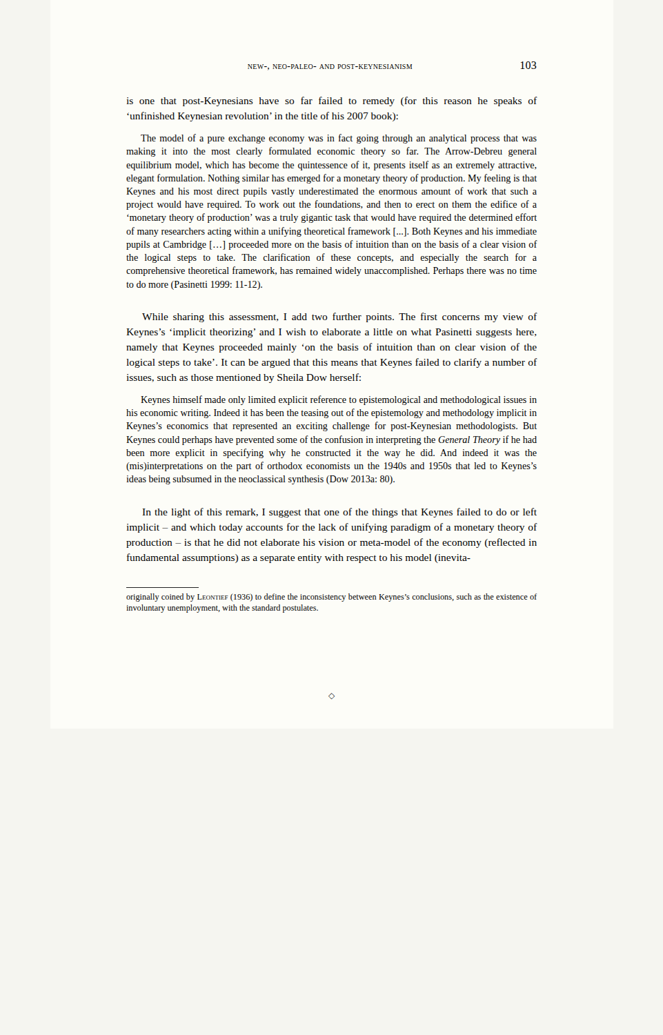new-, neo-paleo- and post-keynesianism 103
is one that post-Keynesians have so far failed to remedy (for this reason he speaks of ‘unfinished Keynesian revolution’ in the title of his 2007 book):
The model of a pure exchange economy was in fact going through an analytical process that was making it into the most clearly formulated economic theory so far. The Arrow-Debreu general equilibrium model, which has become the quintessence of it, presents itself as an extremely attractive, elegant formulation. Nothing similar has emerged for a monetary theory of production. My feeling is that Keynes and his most direct pupils vastly underestimated the enormous amount of work that such a project would have required. To work out the foundations, and then to erect on them the edifice of a ‘monetary theory of production’ was a truly gigantic task that would have required the determined effort of many researchers acting within a unifying theoretical framework [...]. Both Keynes and his immediate pupils at Cambridge […] proceeded more on the basis of intuition than on the basis of a clear vision of the logical steps to take. The clarification of these concepts, and especially the search for a comprehensive theoretical framework, has remained widely unaccomplished. Perhaps there was no time to do more (Pasinetti 1999: 11-12).
While sharing this assessment, I add two further points. The first concerns my view of Keynes’s ‘implicit theorizing’ and I wish to elaborate a little on what Pasinetti suggests here, namely that Keynes proceeded mainly ‘on the basis of intuition than on clear vision of the logical steps to take’. It can be argued that this means that Keynes failed to clarify a number of issues, such as those mentioned by Sheila Dow herself:
Keynes himself made only limited explicit reference to epistemological and methodological issues in his economic writing. Indeed it has been the teasing out of the epistemology and methodology implicit in Keynes’s economics that represented an exciting challenge for post-Keynesian methodologists. But Keynes could perhaps have prevented some of the confusion in interpreting the General Theory if he had been more explicit in specifying why he constructed it the way he did. And indeed it was the (mis)interpretations on the part of orthodox economists un the 1940s and 1950s that led to Keynes’s ideas being subsumed in the neoclassical synthesis (Dow 2013a: 80).
In the light of this remark, I suggest that one of the things that Keynes failed to do or left implicit – and which today accounts for the lack of unifying paradigm of a monetary theory of production – is that he did not elaborate his vision or meta-model of the economy (reflected in fundamental assumptions) as a separate entity with respect to his model (inevita-
originally coined by Leontief (1936) to define the inconsistency between Keynes’s conclusions, such as the existence of involuntary unemployment, with the standard postulates.
◇